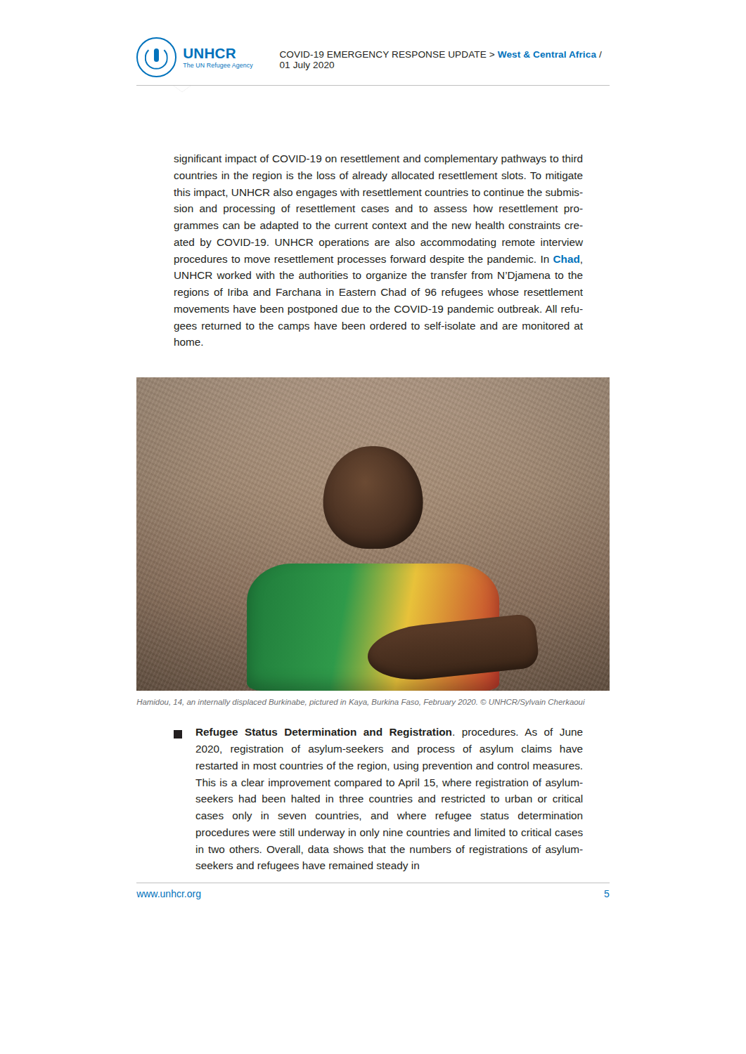UNHCR
The UN Refugee Agency
COVID-19 EMERGENCY RESPONSE UPDATE > West & Central Africa / 01 July 2020
significant impact of COVID-19 on resettlement and complementary pathways to third countries in the region is the loss of already allocated resettlement slots. To mitigate this impact, UNHCR also engages with resettlement countries to continue the submission and processing of resettlement cases and to assess how resettlement programmes can be adapted to the current context and the new health constraints created by COVID-19. UNHCR operations are also accommodating remote interview procedures to move resettlement processes forward despite the pandemic. In Chad, UNHCR worked with the authorities to organize the transfer from N’Djamena to the regions of Iriba and Farchana in Eastern Chad of 96 refugees whose resettlement movements have been postponed due to the COVID-19 pandemic outbreak. All refugees returned to the camps have been ordered to self-isolate and are monitored at home.
Hamidou, 14, an internally displaced Burkinabe, pictured in Kaya, Burkina Faso, February 2020. © UNHCR/Sylvain Cherkaoui
Refugee Status Determination and Registration. procedures. As of June 2020, registration of asylum-seekers and process of asylum claims have restarted in most countries of the region, using prevention and control measures. This is a clear improvement compared to April 15, where registration of asylum-seekers had been halted in three countries and restricted to urban or critical cases only in seven countries, and where refugee status determination procedures were still underway in only nine countries and limited to critical cases in two others. Overall, data shows that the numbers of registrations of asylum-seekers and refugees have remained steady in
www.unhcr.org 5